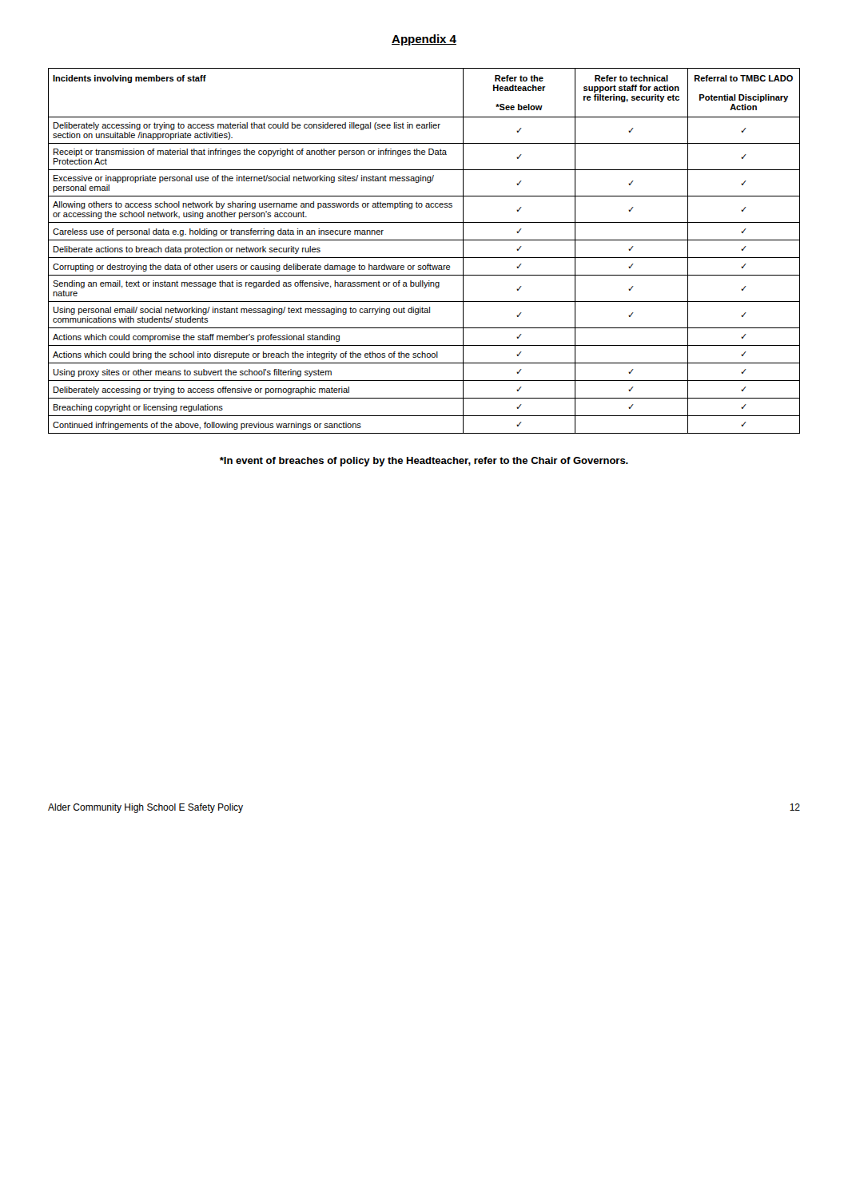Appendix 4
| Incidents involving members of staff | Refer to the Headteacher *See below | Refer to technical support staff for action re filtering, security etc | Referral to TMBC LADO Potential Disciplinary Action |
| --- | --- | --- | --- |
| Deliberately accessing or trying to access material that could be considered illegal (see list in earlier section on unsuitable /inappropriate activities). | ✓ | ✓ | ✓ |
| Receipt or transmission of material that infringes the copyright of another person or infringes the Data Protection Act | ✓ | | ✓ |
| Excessive or inappropriate personal use of the internet/social networking sites/ instant messaging/ personal email | ✓ | ✓ | ✓ |
| Allowing others to access school network by sharing username and passwords or attempting to access or accessing the school network, using another person's account. | ✓ | ✓ | ✓ |
| Careless use of personal data e.g. holding or transferring data in an insecure manner | ✓ | | ✓ |
| Deliberate actions to breach data protection or network security rules | ✓ | ✓ | ✓ |
| Corrupting or destroying the data of other users or causing deliberate damage to hardware or software | ✓ | ✓ | ✓ |
| Sending an email, text or instant message that is regarded as offensive, harassment or of a bullying nature | ✓ | ✓ | ✓ |
| Using personal email/ social networking/ instant messaging/ text messaging to carrying out digital communications with students/ students | ✓ | ✓ | ✓ |
| Actions which could compromise the staff member's professional standing | ✓ | | ✓ |
| Actions which could bring the school into disrepute or breach the integrity of the ethos of the school | ✓ | | ✓ |
| Using proxy sites or other means to subvert the school's filtering system | ✓ | ✓ | ✓ |
| Deliberately accessing or trying to access offensive or pornographic material | ✓ | ✓ | ✓ |
| Breaching copyright or licensing regulations | ✓ | ✓ | ✓ |
| Continued infringements of the above, following previous warnings or sanctions | ✓ | | ✓ |
*In event of breaches of policy by the Headteacher, refer to the Chair of Governors.
Alder Community High School E Safety Policy 12